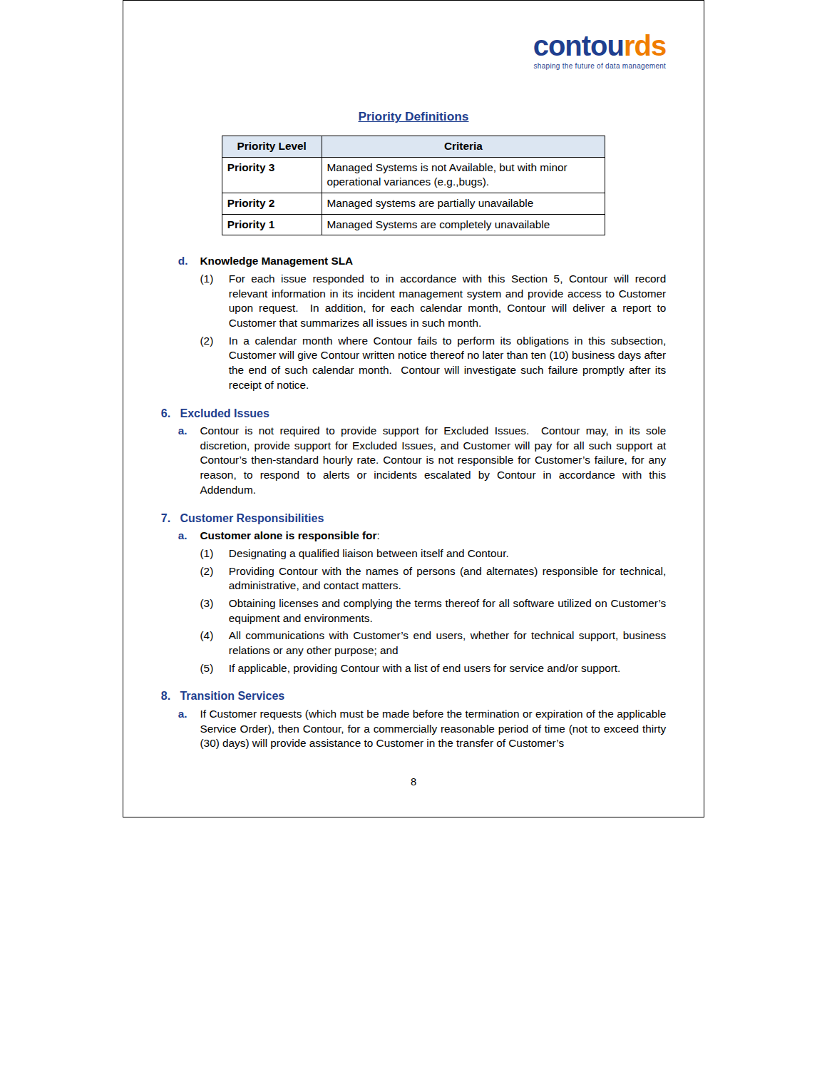contou rds
shaping the future of data management
Priority Definitions
| Priority Level | Criteria |
| --- | --- |
| Priority 3 | Managed Systems is not Available, but with minor operational variances (e.g.,bugs). |
| Priority 2 | Managed systems are partially unavailable |
| Priority 1 | Managed Systems are completely unavailable |
d.
Knowledge Management SLA
(1)
For each issue responded to in accordance with this Section 5, Contour will record relevant information in its incident management system and provide access to Customer upon request. In addition, for each calendar month, Contour will deliver a report to Customer that summarizes all issues in such month.
(2)
In a calendar month where Contour fails to perform its obligations in this subsection, Customer will give Contour written notice thereof no later than ten (10) business days after the end of such calendar month. Contour will investigate such failure promptly after its receipt of notice.
6. Excluded Issues
a.
Contour is not required to provide support for Excluded Issues. Contour may, in its sole discretion, provide support for Excluded Issues, and Customer will pay for all such support at Contour’s then-standard hourly rate. Contour is not responsible for Customer’s failure, for any reason, to respond to alerts or incidents escalated by Contour in accordance with this Addendum.
7. Customer Responsibilities
a.
Customer alone is responsible for:
(1)
Designating a qualified liaison between itself and Contour.
(2)
Providing Contour with the names of persons (and alternates) responsible for technical, administrative, and contact matters.
(3)
Obtaining licenses and complying the terms thereof for all software utilized on Customer’s equipment and environments.
(4)
All communications with Customer’s end users, whether for technical support, business relations or any other purpose; and
(5)
If applicable, providing Contour with a list of end users for service and/or support.
8. Transition Services
a.
If Customer requests (which must be made before the termination or expiration of the applicable Service Order), then Contour, for a commercially reasonable period of time (not to exceed thirty (30) days) will provide assistance to Customer in the transfer of Customer’s
8